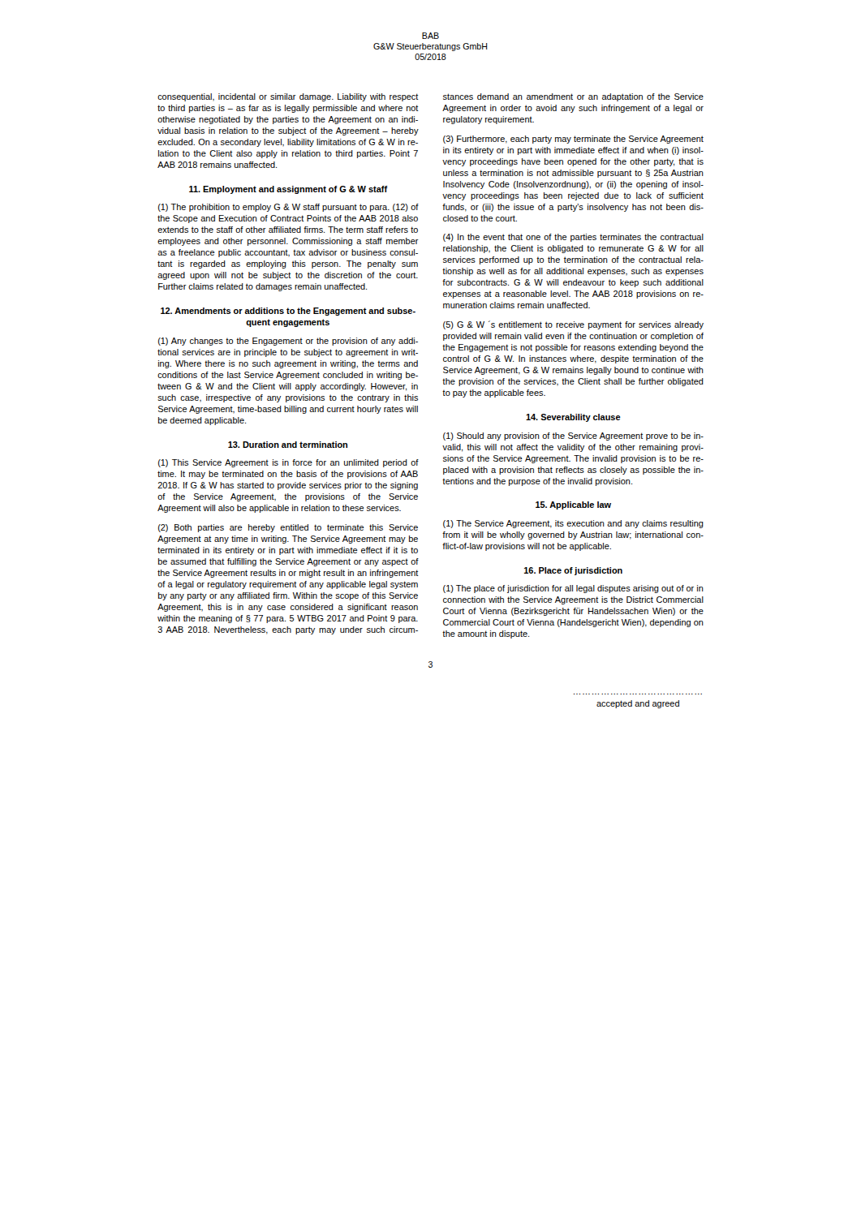BAB
G&W Steuerberatungs GmbH
05/2018
consequential, incidental or similar damage. Liability with respect to third parties is – as far as is legally permissible and where not otherwise negotiated by the parties to the Agreement on an individual basis in relation to the subject of the Agreement – hereby excluded. On a secondary level, liability limitations of G & W in relation to the Client also apply in relation to third parties. Point 7 AAB 2018 remains unaffected.
11. Employment and assignment of G & W staff
(1) The prohibition to employ G & W staff pursuant to para. (12) of the Scope and Execution of Contract Points of the AAB 2018 also extends to the staff of other affiliated firms. The term staff refers to employees and other personnel. Commissioning a staff member as a freelance public accountant, tax advisor or business consultant is regarded as employing this person. The penalty sum agreed upon will not be subject to the discretion of the court. Further claims related to damages remain unaffected.
12. Amendments or additions to the Engagement and subsequent engagements
(1) Any changes to the Engagement or the provision of any additional services are in principle to be subject to agreement in writing. Where there is no such agreement in writing, the terms and conditions of the last Service Agreement concluded in writing between G & W and the Client will apply accordingly. However, in such case, irrespective of any provisions to the contrary in this Service Agreement, time-based billing and current hourly rates will be deemed applicable.
13. Duration and termination
(1) This Service Agreement is in force for an unlimited period of time. It may be terminated on the basis of the provisions of AAB 2018. If G & W has started to provide services prior to the signing of the Service Agreement, the provisions of the Service Agreement will also be applicable in relation to these services.
(2) Both parties are hereby entitled to terminate this Service Agreement at any time in writing. The Service Agreement may be terminated in its entirety or in part with immediate effect if it is to be assumed that fulfilling the Service Agreement or any aspect of the Service Agreement results in or might result in an infringement of a legal or regulatory requirement of any applicable legal system by any party or any affiliated firm. Within the scope of this Service Agreement, this is in any case considered a significant reason within the meaning of § 77 para. 5 WTBG 2017 and Point 9 para. 3 AAB 2018. Nevertheless, each party may under such circumstances demand an amendment or an adaptation of the Service Agreement in order to avoid any such infringement of a legal or regulatory requirement.
(3) Furthermore, each party may terminate the Service Agreement in its entirety or in part with immediate effect if and when (i) insolvency proceedings have been opened for the other party, that is unless a termination is not admissible pursuant to § 25a Austrian Insolvency Code (Insolvenzordnung), or (ii) the opening of insolvency proceedings has been rejected due to lack of sufficient funds, or (iii) the issue of a party’s insolvency has not been disclosed to the court.
(4) In the event that one of the parties terminates the contractual relationship, the Client is obligated to remunerate G & W for all services performed up to the termination of the contractual relationship as well as for all additional expenses, such as expenses for subcontracts. G & W will endeavour to keep such additional expenses at a reasonable level. The AAB 2018 provisions on remuneration claims remain unaffected.
(5) G & W ´s entitlement to receive payment for services already provided will remain valid even if the continuation or completion of the Engagement is not possible for reasons extending beyond the control of G & W. In instances where, despite termination of the Service Agreement, G & W remains legally bound to continue with the provision of the services, the Client shall be further obligated to pay the applicable fees.
14. Severability clause
(1) Should any provision of the Service Agreement prove to be invalid, this will not affect the validity of the other remaining provisions of the Service Agreement. The invalid provision is to be replaced with a provision that reflects as closely as possible the intentions and the purpose of the invalid provision.
15. Applicable law
(1) The Service Agreement, its execution and any claims resulting from it will be wholly governed by Austrian law; international conflict-of-law provisions will not be applicable.
16. Place of jurisdiction
(1) The place of jurisdiction for all legal disputes arising out of or in connection with the Service Agreement is the District Commercial Court of Vienna (Bezirksgericht für Handelssachen Wien) or the Commercial Court of Vienna (Handelsgericht Wien), depending on the amount in dispute.
3
……………………………………
accepted and agreed